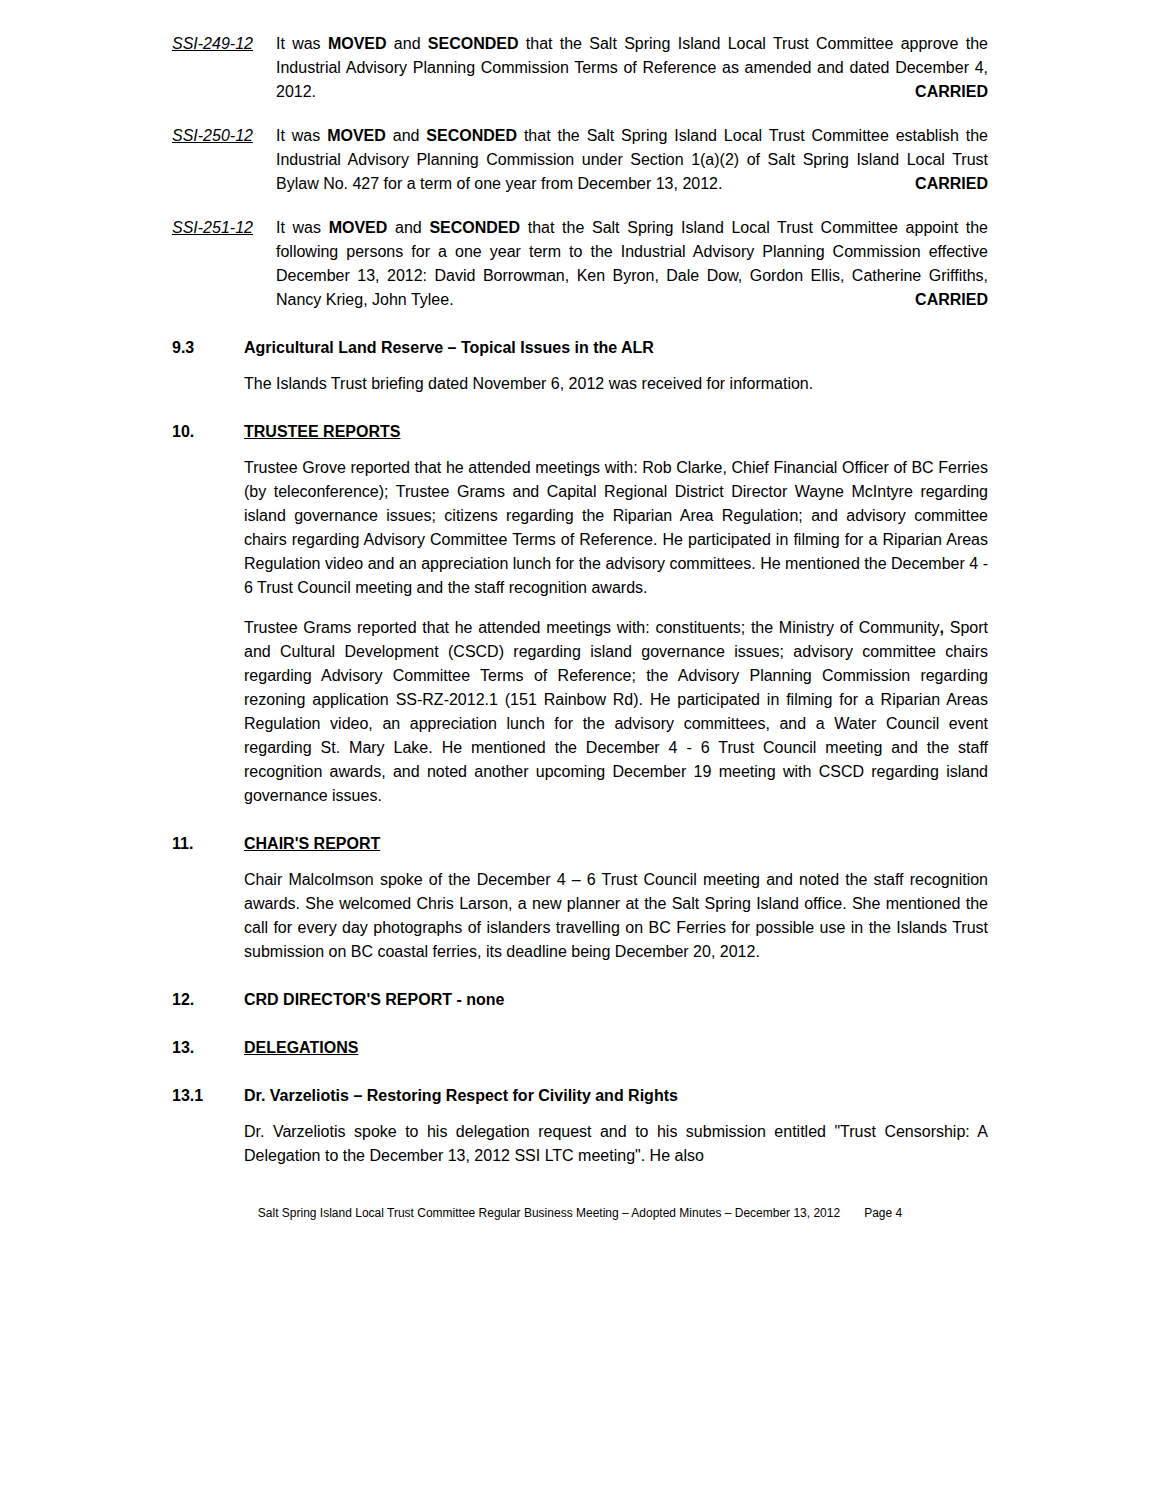SSI-249-12
It was MOVED and SECONDED that the Salt Spring Island Local Trust Committee approve the Industrial Advisory Planning Commission Terms of Reference as amended and dated December 4, 2012. CARRIED
SSI-250-12
It was MOVED and SECONDED that the Salt Spring Island Local Trust Committee establish the Industrial Advisory Planning Commission under Section 1(a)(2) of Salt Spring Island Local Trust Bylaw No. 427 for a term of one year from December 13, 2012. CARRIED
SSI-251-12
It was MOVED and SECONDED that the Salt Spring Island Local Trust Committee appoint the following persons for a one year term to the Industrial Advisory Planning Commission effective December 13, 2012: David Borrowman, Ken Byron, Dale Dow, Gordon Ellis, Catherine Griffiths, Nancy Krieg, John Tylee. CARRIED
9.3
Agricultural Land Reserve – Topical Issues in the ALR
The Islands Trust briefing dated November 6, 2012 was received for information.
10.
TRUSTEE REPORTS
Trustee Grove reported that he attended meetings with: Rob Clarke, Chief Financial Officer of BC Ferries (by teleconference); Trustee Grams and Capital Regional District Director Wayne McIntyre regarding island governance issues; citizens regarding the Riparian Area Regulation; and advisory committee chairs regarding Advisory Committee Terms of Reference. He participated in filming for a Riparian Areas Regulation video and an appreciation lunch for the advisory committees. He mentioned the December 4 - 6 Trust Council meeting and the staff recognition awards.
Trustee Grams reported that he attended meetings with: constituents; the Ministry of Community, Sport and Cultural Development (CSCD) regarding island governance issues; advisory committee chairs regarding Advisory Committee Terms of Reference; the Advisory Planning Commission regarding rezoning application SS-RZ-2012.1 (151 Rainbow Rd). He participated in filming for a Riparian Areas Regulation video, an appreciation lunch for the advisory committees, and a Water Council event regarding St. Mary Lake. He mentioned the December 4 - 6 Trust Council meeting and the staff recognition awards, and noted another upcoming December 19 meeting with CSCD regarding island governance issues.
11.
CHAIR'S REPORT
Chair Malcolmson spoke of the December 4 – 6 Trust Council meeting and noted the staff recognition awards. She welcomed Chris Larson, a new planner at the Salt Spring Island office. She mentioned the call for every day photographs of islanders travelling on BC Ferries for possible use in the Islands Trust submission on BC coastal ferries, its deadline being December 20, 2012.
12.
CRD DIRECTOR'S REPORT - none
13.
DELEGATIONS
13.1
Dr. Varzeliotis – Restoring Respect for Civility and Rights
Dr. Varzeliotis spoke to his delegation request and to his submission entitled "Trust Censorship: A Delegation to the December 13, 2012 SSI LTC meeting". He also
Salt Spring Island Local Trust Committee Regular Business Meeting – Adopted Minutes – December 13, 2012Page 4